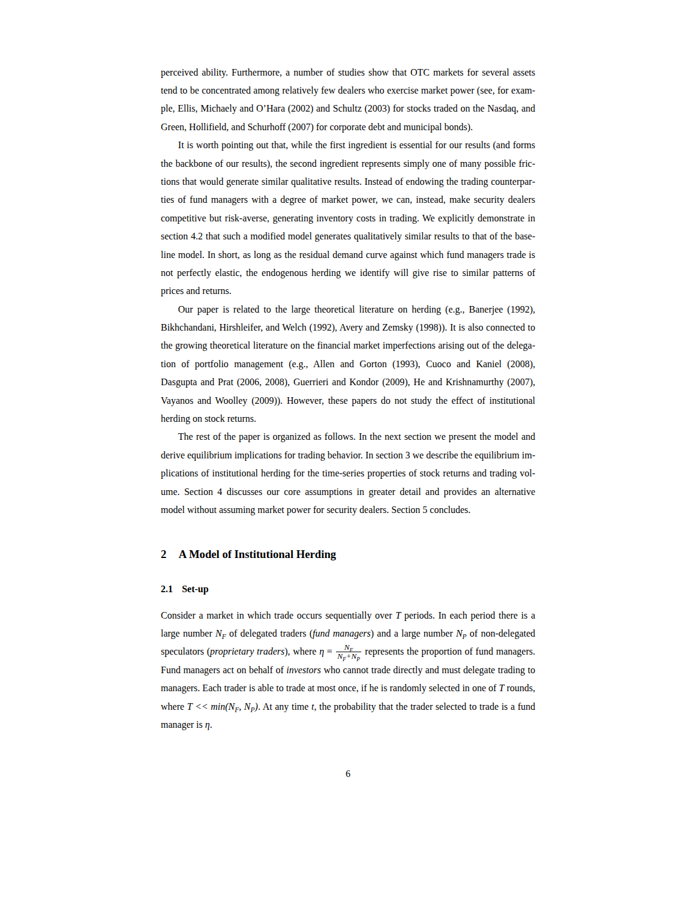perceived ability. Furthermore, a number of studies show that OTC markets for several assets tend to be concentrated among relatively few dealers who exercise market power (see, for example, Ellis, Michaely and O’Hara (2002) and Schultz (2003) for stocks traded on the Nasdaq, and Green, Hollifield, and Schurhoff (2007) for corporate debt and municipal bonds).
It is worth pointing out that, while the first ingredient is essential for our results (and forms the backbone of our results), the second ingredient represents simply one of many possible frictions that would generate similar qualitative results. Instead of endowing the trading counterparties of fund managers with a degree of market power, we can, instead, make security dealers competitive but risk-averse, generating inventory costs in trading. We explicitly demonstrate in section 4.2 that such a modified model generates qualitatively similar results to that of the baseline model. In short, as long as the residual demand curve against which fund managers trade is not perfectly elastic, the endogenous herding we identify will give rise to similar patterns of prices and returns.
Our paper is related to the large theoretical literature on herding (e.g., Banerjee (1992), Bikhchandani, Hirshleifer, and Welch (1992), Avery and Zemsky (1998)). It is also connected to the growing theoretical literature on the financial market imperfections arising out of the delegation of portfolio management (e.g., Allen and Gorton (1993), Cuoco and Kaniel (2008), Dasgupta and Prat (2006, 2008), Guerrieri and Kondor (2009), He and Krishnamurthy (2007), Vayanos and Woolley (2009)). However, these papers do not study the effect of institutional herding on stock returns.
The rest of the paper is organized as follows. In the next section we present the model and derive equilibrium implications for trading behavior. In section 3 we describe the equilibrium implications of institutional herding for the time-series properties of stock returns and trading volume. Section 4 discusses our core assumptions in greater detail and provides an alternative model without assuming market power for security dealers. Section 5 concludes.
2 A Model of Institutional Herding
2.1 Set-up
Consider a market in which trade occurs sequentially over T periods. In each period there is a large number NF of delegated traders (fund managers) and a large number NP of non-delegated speculators (proprietary traders), where η = NF NF+NP represents the proportion of fund managers. Fund managers act on behalf of investors who cannot trade directly and must delegate trading to managers. Each trader is able to trade at most once, if he is randomly selected in one of T rounds, where T << min(NF, NP). At any time t, the probability that the trader selected to trade is a fund manager is η.
6